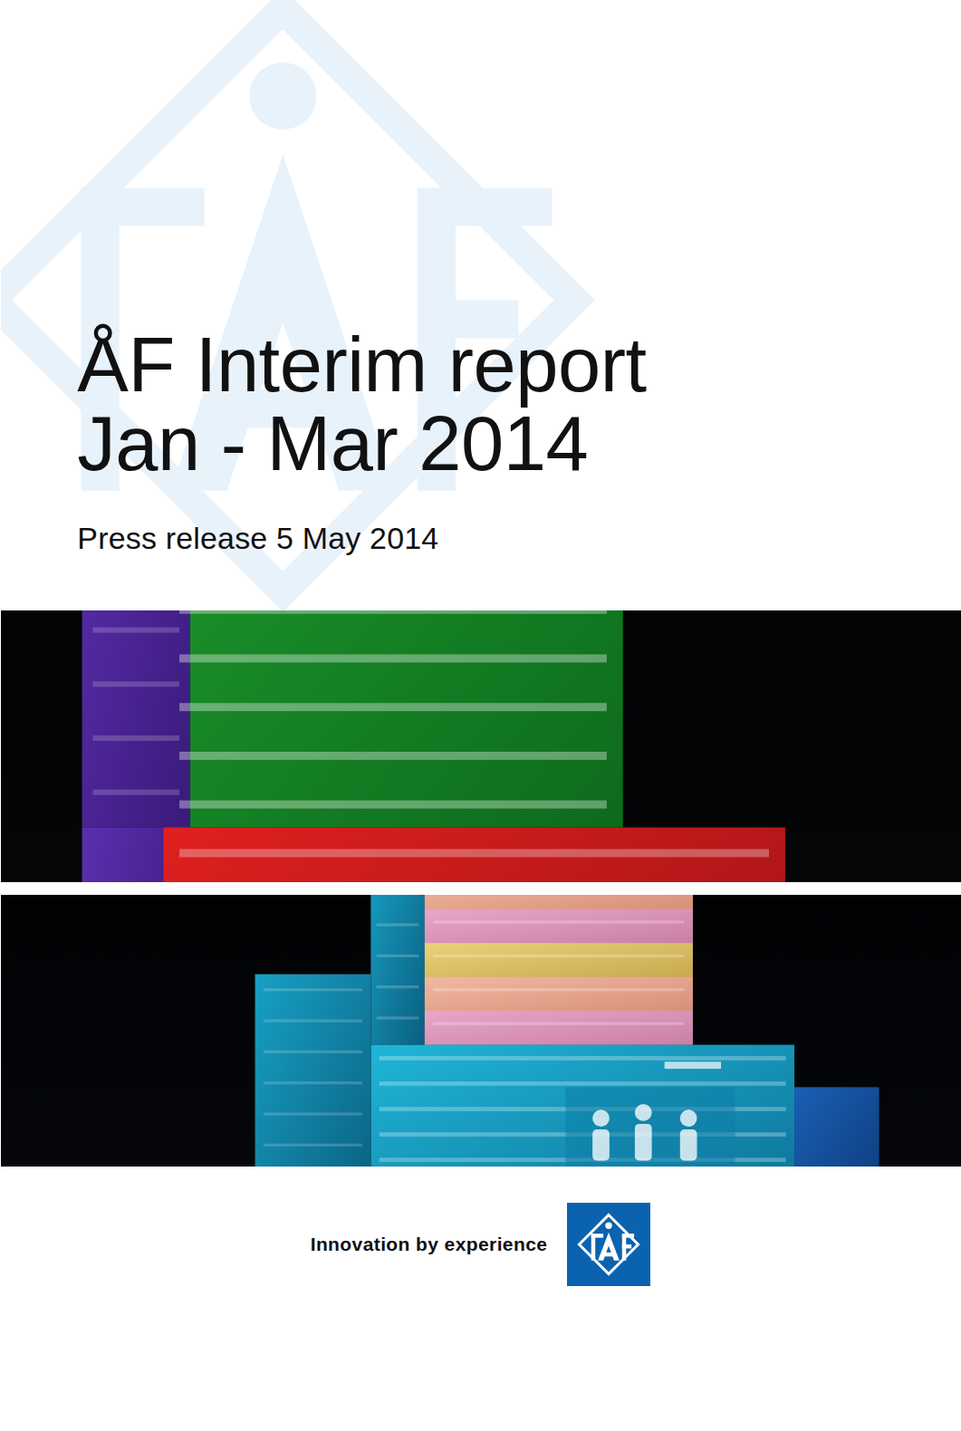ÅF Interim reportJan - Mar 2014
Press release 5 May 2014
Innovation by experience